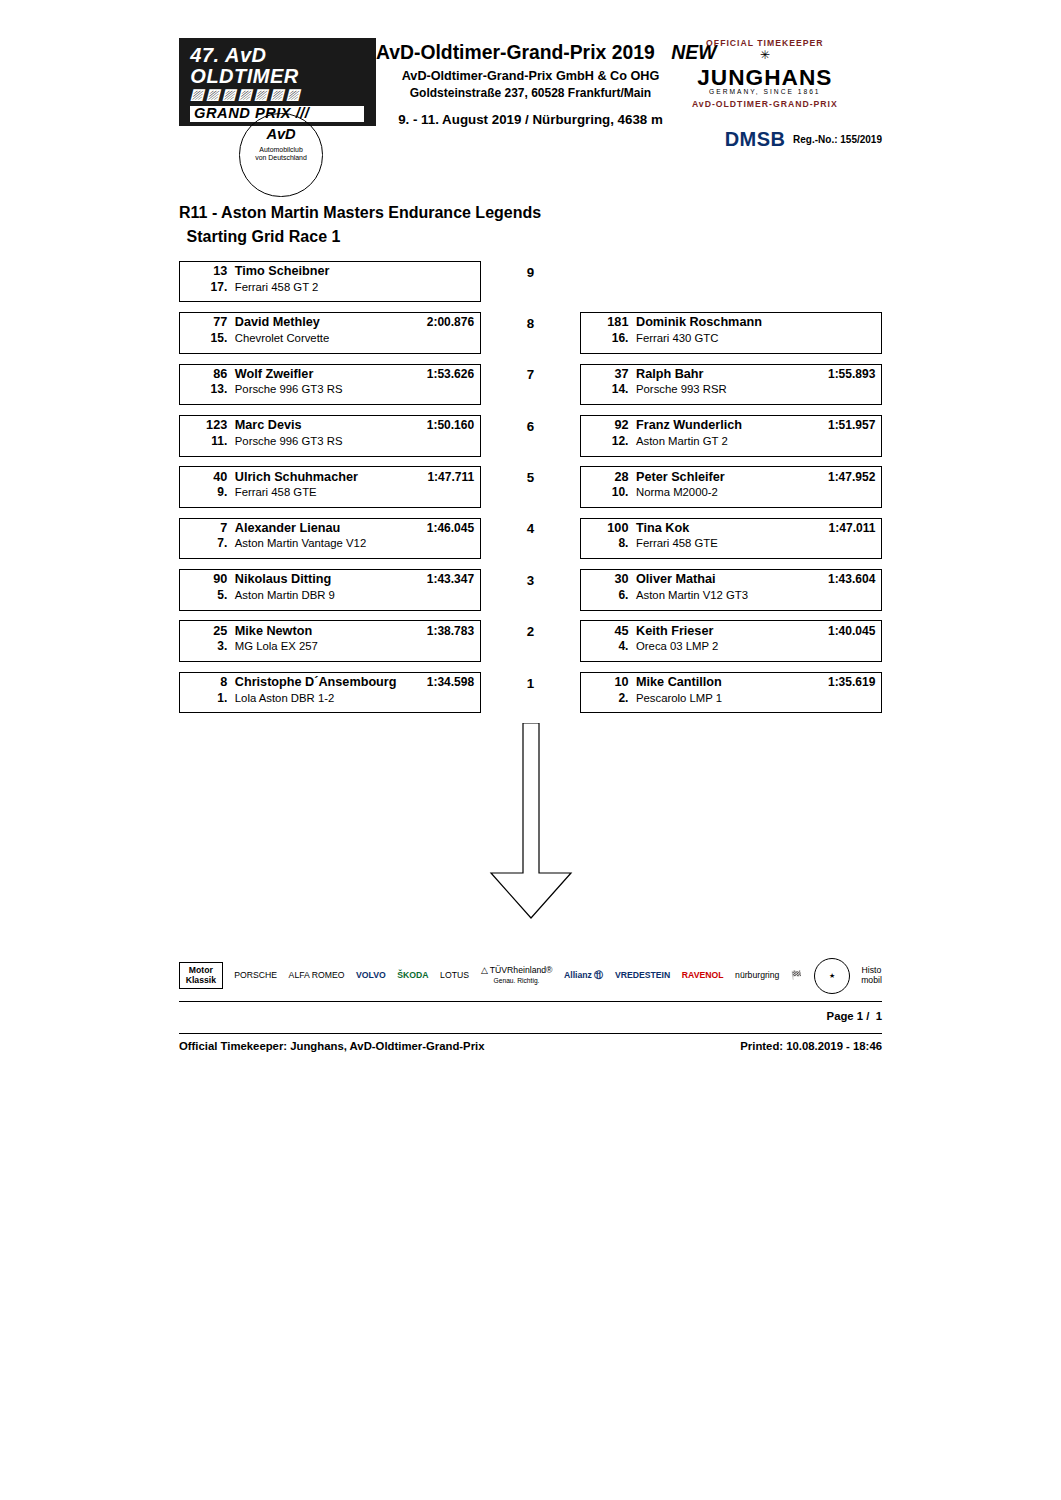47. AvD OLDTIMER ▨▨▨▨▨▨▨ GRAND PRIX ///
AvD Automobilclub
von Deutschland
47. AvD-Oldtimer-Grand-Prix 2019 NEW
AvD-Oldtimer-Grand-Prix GmbH & Co OHG
Goldsteinstraße 237, 60528 Frankfurt/Main
9. - 11. August 2019 / Nürburgring, 4638 m
OFFICIAL TIMEKEEPER
✳
JUNGHANS
GERMANY, SINCE 1861
AvD-OLDTIMER-GRAND-PRIX
DMSB Reg.-No.: 155/2019
R11 - Aston Martin Masters Endurance Legends
Starting Grid Race 1
13 Timo Scheibner
17. Ferrari 458 GT 2
9
77 David Methley 2:00.876
15. Chevrolet Corvette
8
181 Dominik Roschmann
16. Ferrari 430 GTC
86 Wolf Zweifler 1:53.626
13. Porsche 996 GT3 RS
7
37 Ralph Bahr 1:55.893
14. Porsche 993 RSR
123 Marc Devis 1:50.160
11. Porsche 996 GT3 RS
6
92 Franz Wunderlich 1:51.957
12. Aston Martin GT 2
40 Ulrich Schuhmacher 1:47.711
9. Ferrari 458 GTE
5
28 Peter Schleifer 1:47.952
10. Norma M2000-2
7 Alexander Lienau 1:46.045
7. Aston Martin Vantage V12
4
100 Tina Kok 1:47.011
8. Ferrari 458 GTE
90 Nikolaus Ditting 1:43.347
5. Aston Martin DBR 9
3
30 Oliver Mathai 1:43.604
6. Aston Martin V12 GT3
25 Mike Newton 1:38.783
3. MG Lola EX 257
2
45 Keith Frieser 1:40.045
4. Oreca 03 LMP 2
8 Christophe D´Ansembourg 1:34.598
1. Lola Aston DBR 1-2
1
10 Mike Cantillon 1:35.619
2. Pescarolo LMP 1
Motor
Klassik
PORSCHE
ALFA ROMEO
VOLVO
ŠKODA
LOTUS
△ TÜVRheinland®
Genau. Richtig.
Allianz ⑪
VREDESTEIN
RAVENOL
nürburgring
🏁
★
Histo
mobil
Page 1 / 1
Official Timekeeper: Junghans, AvD-Oldtimer-Grand-Prix Printed: 10.08.2019 - 18:46